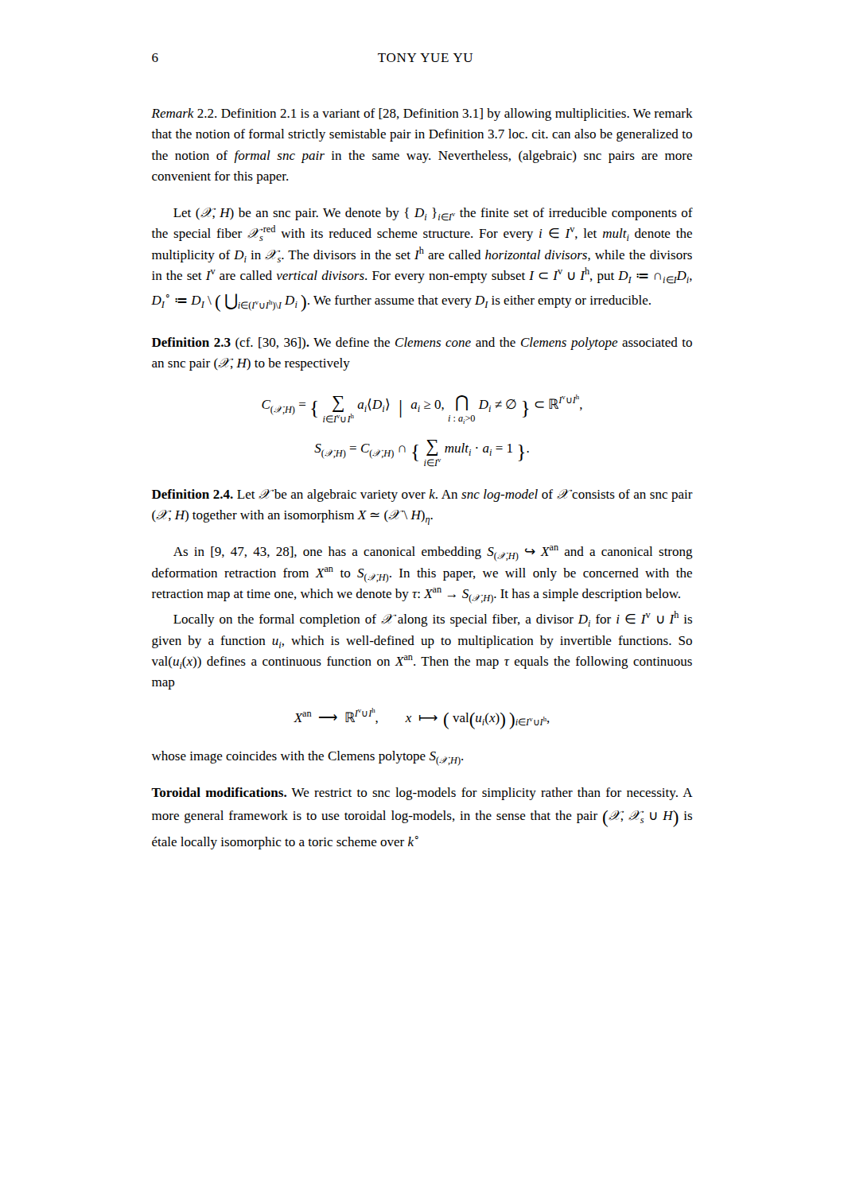6 TONY YUE YU
Remark 2.2. Definition 2.1 is a variant of [28, Definition 3.1] by allowing multiplicities. We remark that the notion of formal strictly semistable pair in Definition 3.7 loc. cit. can also be generalized to the notion of formal snc pair in the same way. Nevertheless, (algebraic) snc pairs are more convenient for this paper.
Let (𝒳, H) be an snc pair. We denote by { Di }i∈Iv the finite set of irreducible components of the special fiber 𝒳sred with its reduced scheme structure. For every i ∈ Iv, let multi denote the multiplicity of Di in 𝒳s. The divisors in the set Ih are called horizontal divisors, while the divisors in the set Iv are called vertical divisors. For every non-empty subset I ⊂ Iv ∪ Ih, put DI ≔ ∩i∈I Di, DI∘ ≔ DI \ ( ⋃i∈(Iv∪Ih)\I Di ). We further assume that every DI is either empty or irreducible.
Definition 2.3 (cf. [30, 36]). We define the Clemens cone and the Clemens polytope associated to an snc pair (𝒳, H) to be respectively
C(𝒳,H) = { ∑i∈Iv∪Ih ai⟨Di⟩ | ai ≥ 0, ⋂i : ai>0 Di ≠ ∅ } ⊂ ℝIv∪Ih, S(𝒳,H) = C(𝒳,H) ∩ { ∑i∈Iv multi · ai = 1 }.
Definition 2.4. Let 𝒳 be an algebraic variety over k. An snc log-model of 𝒳 consists of an snc pair (𝒳, H) together with an isomorphism X ≃ (𝒳 \ H)η.
As in [9, 47, 43, 28], one has a canonical embedding S(𝒳,H) ↪ Xan and a canonical strong deformation retraction from Xan to S(𝒳,H). In this paper, we will only be concerned with the retraction map at time one, which we denote by τ: Xan → S(𝒳,H). It has a simple description below.
Locally on the formal completion of 𝒳 along its special fiber, a divisor Di for i ∈ Iv ∪ Ih is given by a function ui, which is well-defined up to multiplication by invertible functions. So val(ui(x)) defines a continuous function on Xan. Then the map τ equals the following continuous map
Xan ⟶ ℝIv∪Ih, x ⟼ ( val(ui(x)) ) i∈Iv∪Ih,
whose image coincides with the Clemens polytope S(𝒳,H).
Toroidal modifications. We restrict to snc log-models for simplicity rather than for necessity. A more general framework is to use toroidal log-models, in the sense that the pair (𝒳, 𝒳s ∪ H) is étale locally isomorphic to a toric scheme over k∘